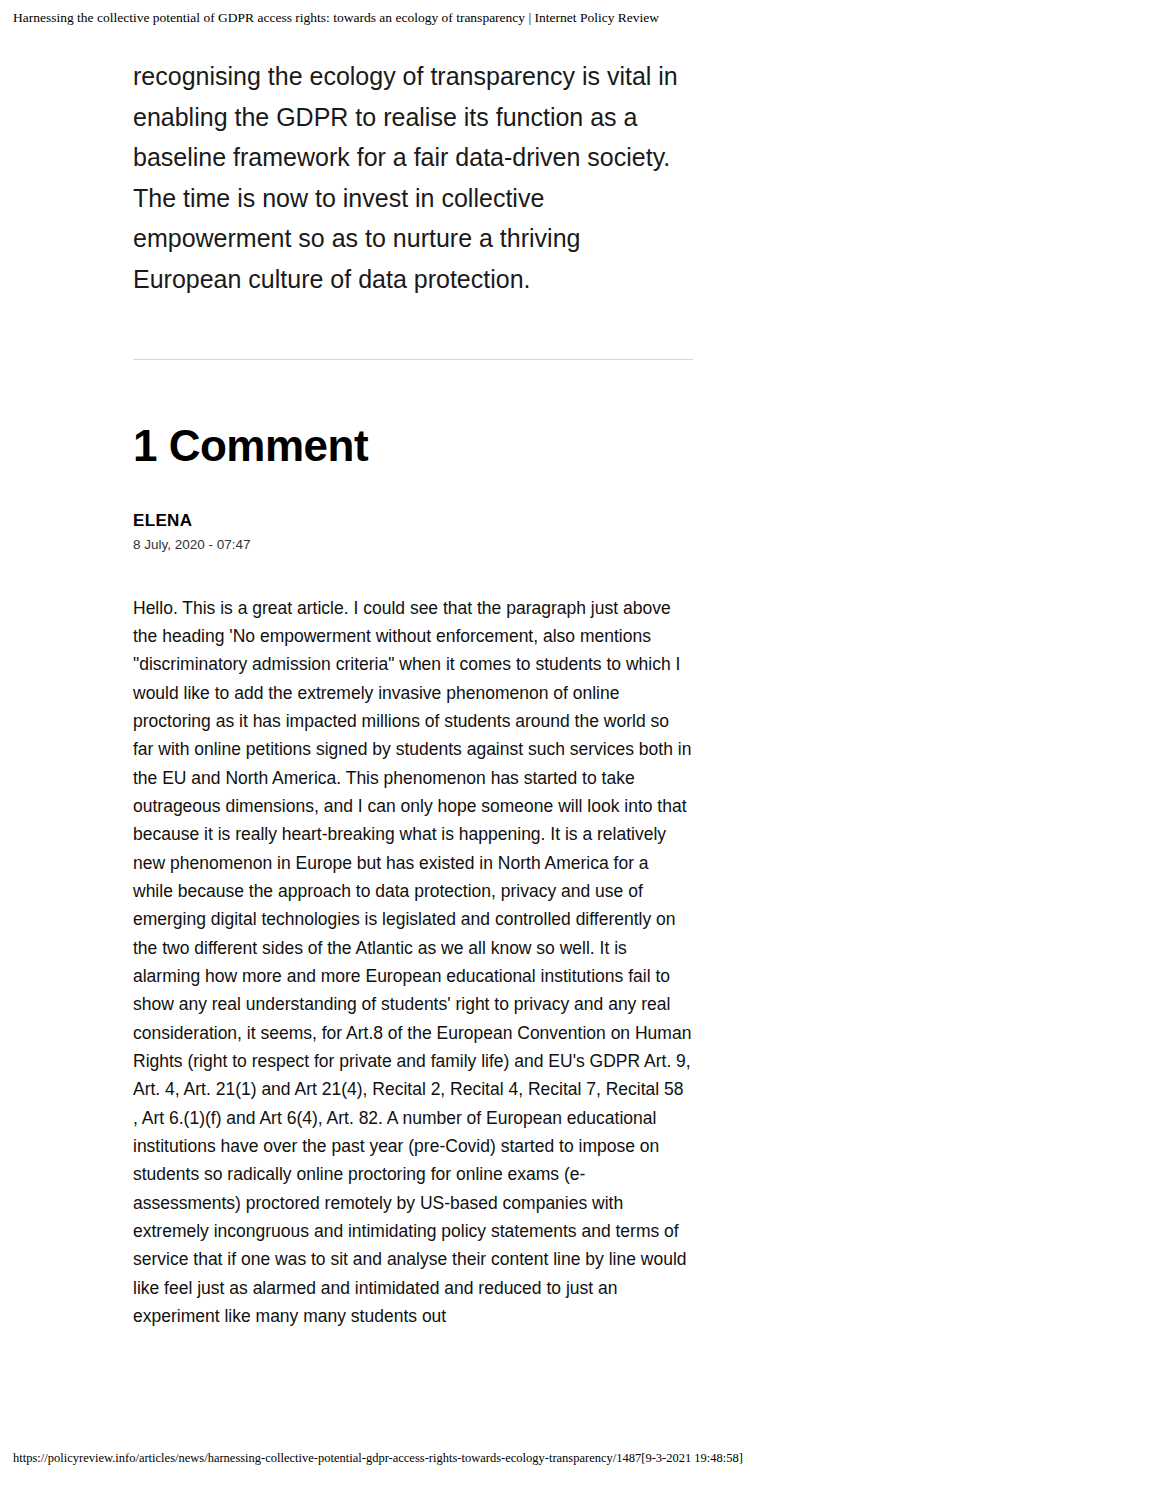Harnessing the collective potential of GDPR access rights: towards an ecology of transparency | Internet Policy Review
recognising the ecology of transparency is vital in enabling the GDPR to realise its function as a baseline framework for a fair data-driven society. The time is now to invest in collective empowerment so as to nurture a thriving European culture of data protection.
1 Comment
Elena
8 July, 2020 - 07:47
Hello. This is a great article. I could see that the paragraph just above the heading 'No empowerment without enforcement, also mentions "discriminatory admission criteria" when it comes to students to which I would like to add the extremely invasive phenomenon of online proctoring as it has impacted millions of students around the world so far with online petitions signed by students against such services both in the EU and North America. This phenomenon has started to take outrageous dimensions, and I can only hope someone will look into that because it is really heart-breaking what is happening. It is a relatively new phenomenon in Europe but has existed in North America for a while because the approach to data protection, privacy and use of emerging digital technologies is legislated and controlled differently on the two different sides of the Atlantic as we all know so well. It is alarming how more and more European educational institutions fail to show any real understanding of students' right to privacy and any real consideration, it seems, for Art.8 of the European Convention on Human Rights (right to respect for private and family life) and EU's GDPR Art. 9, Art. 4, Art. 21(1) and Art 21(4), Recital 2, Recital 4, Recital 7, Recital 58 , Art 6.(1)(f) and Art 6(4), Art. 82. A number of European educational institutions have over the past year (pre-Covid) started to impose on students so radically online proctoring for online exams (e-assessments) proctored remotely by US-based companies with extremely incongruous and intimidating policy statements and terms of service that if one was to sit and analyse their content line by line would like feel just as alarmed and intimidated and reduced to just an experiment like many many students out
https://policyreview.info/articles/news/harnessing-collective-potential-gdpr-access-rights-towards-ecology-transparency/1487[9-3-2021 19:48:58]